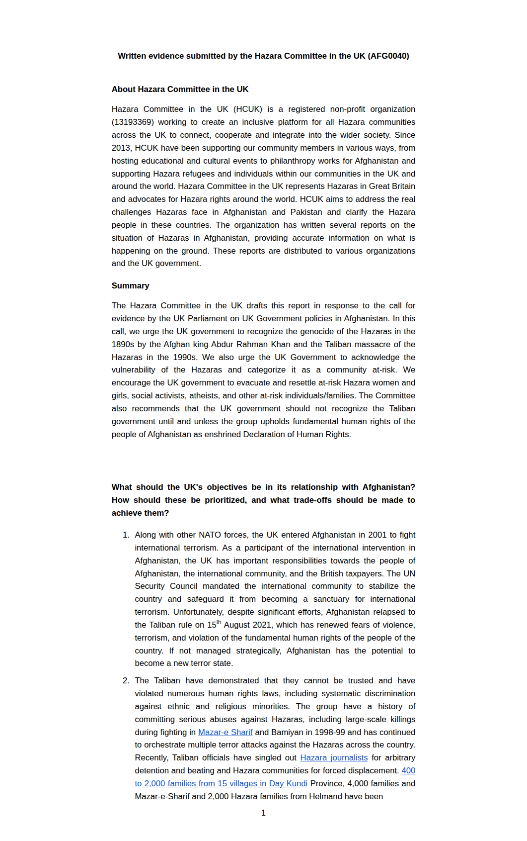Written evidence submitted by the Hazara Committee in the UK (AFG0040)
About Hazara Committee in the UK
Hazara Committee in the UK (HCUK) is a registered non-profit organization (13193369) working to create an inclusive platform for all Hazara communities across the UK to connect, cooperate and integrate into the wider society. Since 2013, HCUK have been supporting our community members in various ways, from hosting educational and cultural events to philanthropy works for Afghanistan and supporting Hazara refugees and individuals within our communities in the UK and around the world. Hazara Committee in the UK represents Hazaras in Great Britain and advocates for Hazara rights around the world. HCUK aims to address the real challenges Hazaras face in Afghanistan and Pakistan and clarify the Hazara people in these countries. The organization has written several reports on the situation of Hazaras in Afghanistan, providing accurate information on what is happening on the ground. These reports are distributed to various organizations and the UK government.
Summary
The Hazara Committee in the UK drafts this report in response to the call for evidence by the UK Parliament on UK Government policies in Afghanistan. In this call, we urge the UK government to recognize the genocide of the Hazaras in the 1890s by the Afghan king Abdur Rahman Khan and the Taliban massacre of the Hazaras in the 1990s. We also urge the UK Government to acknowledge the vulnerability of the Hazaras and categorize it as a community at-risk. We encourage the UK government to evacuate and resettle at-risk Hazara women and girls, social activists, atheists, and other at-risk individuals/families. The Committee also recommends that the UK government should not recognize the Taliban government until and unless the group upholds fundamental human rights of the people of Afghanistan as enshrined Declaration of Human Rights.
What should the UK's objectives be in its relationship with Afghanistan? How should these be prioritized, and what trade-offs should be made to achieve them?
Along with other NATO forces, the UK entered Afghanistan in 2001 to fight international terrorism. As a participant of the international intervention in Afghanistan, the UK has important responsibilities towards the people of Afghanistan, the international community, and the British taxpayers. The UN Security Council mandated the international community to stabilize the country and safeguard it from becoming a sanctuary for international terrorism. Unfortunately, despite significant efforts, Afghanistan relapsed to the Taliban rule on 15th August 2021, which has renewed fears of violence, terrorism, and violation of the fundamental human rights of the people of the country. If not managed strategically, Afghanistan has the potential to become a new terror state.
The Taliban have demonstrated that they cannot be trusted and have violated numerous human rights laws, including systematic discrimination against ethnic and religious minorities. The group have a history of committing serious abuses against Hazaras, including large-scale killings during fighting in Mazar-e Sharif and Bamiyan in 1998-99 and has continued to orchestrate multiple terror attacks against the Hazaras across the country. Recently, Taliban officials have singled out Hazara journalists for arbitrary detention and beating and Hazara communities for forced displacement. 400 to 2,000 families from 15 villages in Day Kundi Province, 4,000 families and Mazar-e-Sharif and 2,000 Hazara families from Helmand have been
1